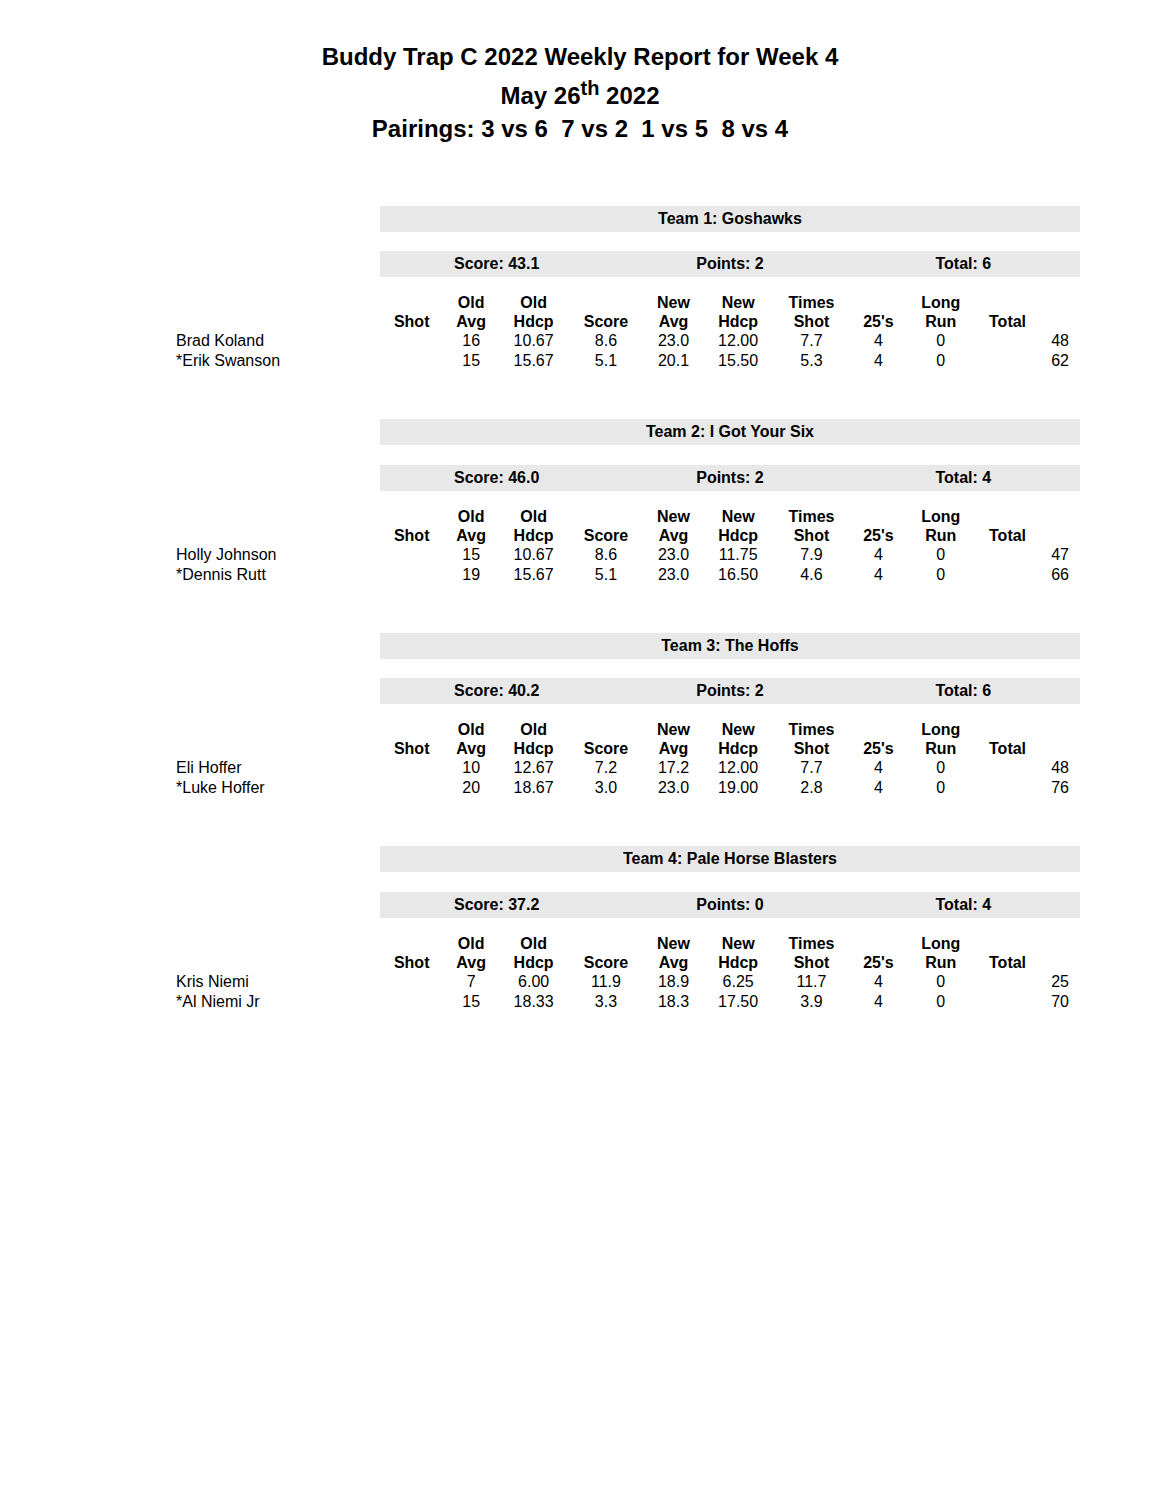Buddy Trap C 2022 Weekly Report for Week 4
May 26th 2022
Pairings: 3 vs 6 7 vs 2 1 vs 5 8 vs 4
Team 1: Goshawks
Score: 43.1 Points: 2 Total: 6
| Shot | Old Avg | Old Hdcp | Score | New Avg | New Hdcp | Times Shot | 25's | Long Run | Total |
| --- | --- | --- | --- | --- | --- | --- | --- | --- | --- |
| Brad Koland | 16 | 10.67 | 8.6 | 23.0 | 12.00 | 7.7 | 4 | 0 | | 48 |
| *Erik Swanson | 15 | 15.67 | 5.1 | 20.1 | 15.50 | 5.3 | 4 | 0 | | 62 |
Team 2: I Got Your Six
Score: 46.0 Points: 2 Total: 4
| Shot | Old Avg | Old Hdcp | Score | New Avg | New Hdcp | Times Shot | 25's | Long Run | Total |
| --- | --- | --- | --- | --- | --- | --- | --- | --- | --- |
| Holly Johnson | 15 | 10.67 | 8.6 | 23.0 | 11.75 | 7.9 | 4 | 0 | | 47 |
| *Dennis Rutt | 19 | 15.67 | 5.1 | 23.0 | 16.50 | 4.6 | 4 | 0 | | 66 |
Team 3: The Hoffs
Score: 40.2 Points: 2 Total: 6
| Shot | Old Avg | Old Hdcp | Score | New Avg | New Hdcp | Times Shot | 25's | Long Run | Total |
| --- | --- | --- | --- | --- | --- | --- | --- | --- | --- |
| Eli Hoffer | 10 | 12.67 | 7.2 | 17.2 | 12.00 | 7.7 | 4 | 0 | | 48 |
| *Luke Hoffer | 20 | 18.67 | 3.0 | 23.0 | 19.00 | 2.8 | 4 | 0 | | 76 |
Team 4: Pale Horse Blasters
Score: 37.2 Points: 0 Total: 4
| Shot | Old Avg | Old Hdcp | Score | New Avg | New Hdcp | Times Shot | 25's | Long Run | Total |
| --- | --- | --- | --- | --- | --- | --- | --- | --- | --- |
| Kris Niemi | 7 | 6.00 | 11.9 | 18.9 | 6.25 | 11.7 | 4 | 0 | | 25 |
| *Al Niemi Jr | 15 | 18.33 | 3.3 | 18.3 | 17.50 | 3.9 | 4 | 0 | | 70 |